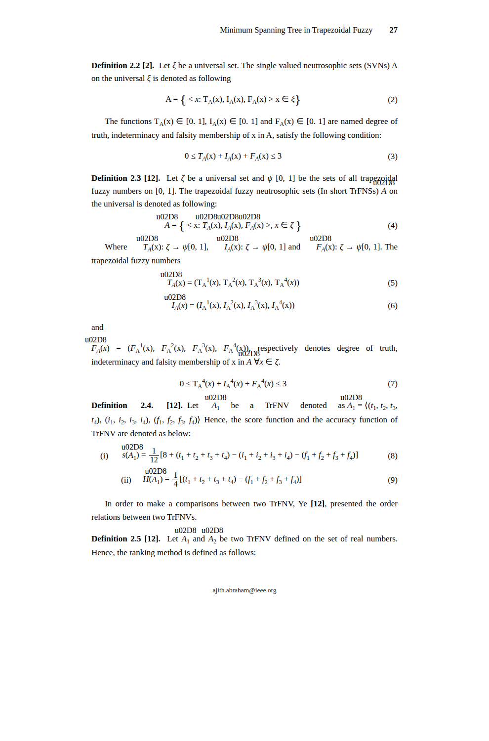Minimum Spanning Tree in Trapezoidal Fuzzy 27
Definition 2.2 [2]. Let ξ be a universal set. The single valued neutrosophic sets (SVNs) A on the universal ξ is denoted as following
A = { < x: TA(x), IA(x), FA(x) > x ∈ ξ}
(2)
The functions TA(x) ∈ [0. 1], IA(x) ∈ [0. 1] and FA(x) ∈ [0. 1] are named degree of truth, indeterminacy and falsity membership of x in A, satisfy the following condition:
0 ≤ TA(x) + IA(x) + FA(x) ≤ 3
(3)
Definition 2.3 [12]. Let ζ be a universal set and ψ [0, 1] be the sets of all trapezoidal fuzzy numbers on [0, 1]. The trapezoidal fuzzy neutrosophic sets (In short TrFNSs) A on the universal is denoted as following:
A = { < x: TA(x), IA(x), FA(x) >, x ∈ ζ }
(4)
Where TA(x): ζ → ψ[0, 1], IA(x): ζ → ψ[0, 1] and FA(x): ζ → ψ[0, 1]. The trapezoidal fuzzy numbers
TA(x) = (TA 1(x), TA 2(x), TA 3(x), TA 4(x))
(5)
IA(x) = (IA 1(x), IA 2(x), IA 3(x), IA 4(x))
(6)
and
FA(x) = (FA 1(x), FA 2(x), FA 3(x), FA 4(x)), respectively denotes degree of truth, indeterminacy and falsity membership of x in A ∀x ∈ ζ.
0 ≤ TA 4(x) + IA 4(x) + FA 4(x) ≤ 3
(7)
Definition 2.4. [12]. Let A 1 be a TrFNV denoted as A 1 = ⟨(t 1, t 2, t 3, t 4), (i 1, i 2, i 3, i 4), (f 1, f 2, f 3, f 4)⟩ Hence, the score function and the accuracy function of TrFNV are denoted as below:
(i)
s(A 1) = 112[8 + (t 1 + t 2 + t 3 + t 4) − (i 1 + i 2 + i 3 + i 4) − (f 1 + f 2 + f 3 + f 4)]
(8)
(ii)
H(A 1) = 14[(t 1 + t 2 + t 3 + t 4) − (f 1 + f 2 + f 3 + f 4)]
(9)
In order to make a comparisons between two TrFNV, Ye [12], presented the order relations between two TrFNVs.
Definition 2.5 [12]. Let A 1 and A 2 be two TrFNV defined on the set of real numbers. Hence, the ranking method is defined as follows:
ajith.abraham@ieee.org